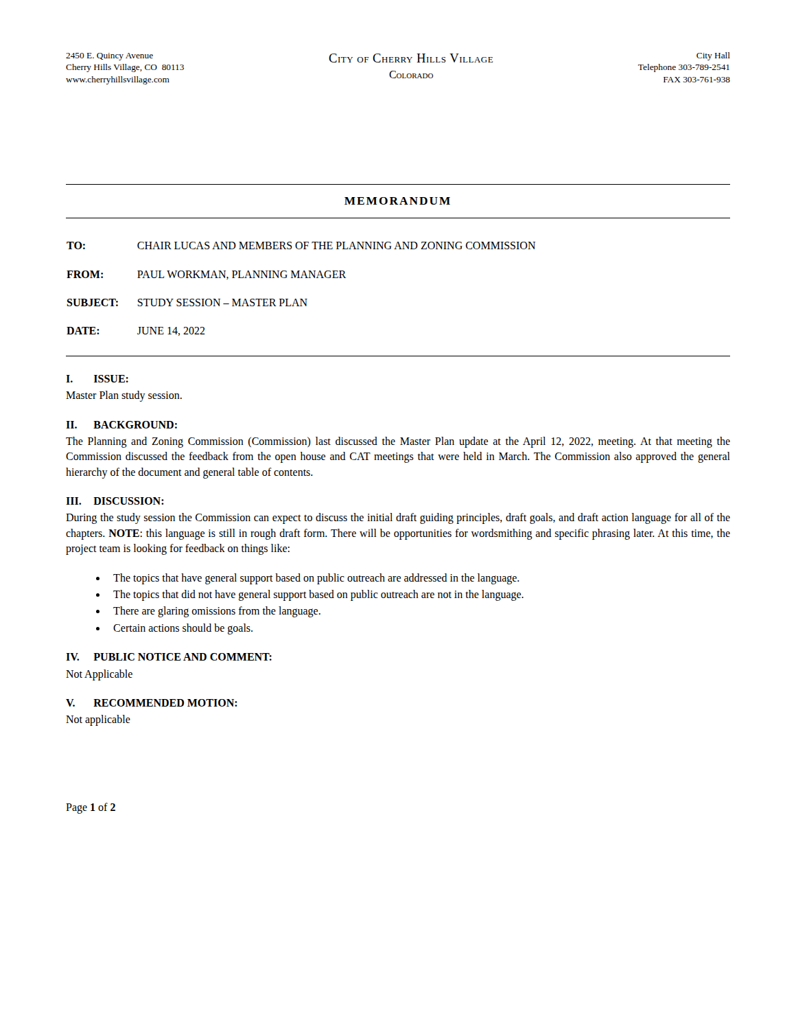2450 E. Quincy Avenue
Cherry Hills Village, CO 80113
www.cherryhillsvillage.com
City of Cherry Hills Village
Colorado
City Hall
Telephone 303-789-2541
FAX 303-761-938
MEMORANDUM
| TO: | CHAIR LUCAS AND MEMBERS OF THE PLANNING AND ZONING COMMISSION |
| FROM: | PAUL WORKMAN, PLANNING MANAGER |
| SUBJECT: | STUDY SESSION – MASTER PLAN |
| DATE: | JUNE 14, 2022 |
I. ISSUE:
Master Plan study session.
II. BACKGROUND:
The Planning and Zoning Commission (Commission) last discussed the Master Plan update at the April 12, 2022, meeting. At that meeting the Commission discussed the feedback from the open house and CAT meetings that were held in March. The Commission also approved the general hierarchy of the document and general table of contents.
III. DISCUSSION:
During the study session the Commission can expect to discuss the initial draft guiding principles, draft goals, and draft action language for all of the chapters. NOTE: this language is still in rough draft form. There will be opportunities for wordsmithing and specific phrasing later. At this time, the project team is looking for feedback on things like:
The topics that have general support based on public outreach are addressed in the language.
The topics that did not have general support based on public outreach are not in the language.
There are glaring omissions from the language.
Certain actions should be goals.
IV. PUBLIC NOTICE AND COMMENT:
Not Applicable
V. RECOMMENDED MOTION:
Not applicable
Page 1 of 2